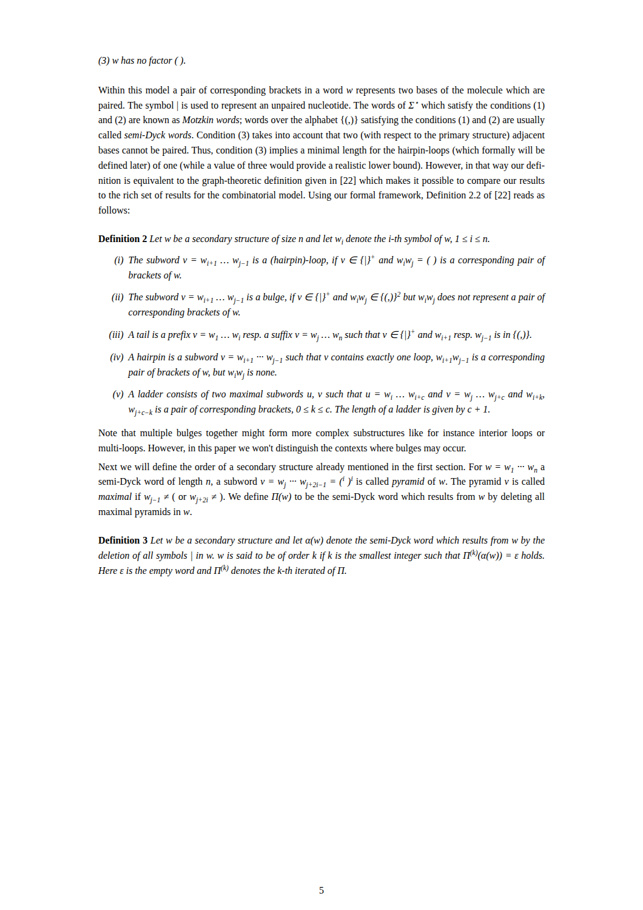(3) w has no factor ( ).
Within this model a pair of corresponding brackets in a word w represents two bases of the molecule which are paired. The symbol | is used to represent an unpaired nucleotide. The words of Σ⋆ which satisfy the conditions (1) and (2) are known as Motzkin words; words over the alphabet {(,)} satisfying the conditions (1) and (2) are usually called semi-Dyck words. Condition (3) takes into account that two (with respect to the primary structure) adjacent bases cannot be paired. Thus, condition (3) implies a minimal length for the hairpin-loops (which formally will be defined later) of one (while a value of three would provide a realistic lower bound). However, in that way our definition is equivalent to the graph-theoretic definition given in [22] which makes it possible to compare our results to the rich set of results for the combinatorial model. Using our formal framework, Definition 2.2 of [22] reads as follows:
Definition 2 Let w be a secondary structure of size n and let wi denote the i-th symbol of w, 1 ≤ i ≤ n.
(i) The subword v = wi+1 … wj−1 is a (hairpin)-loop, if v ∈ {|}+ and wiwj = ( ) is a corresponding pair of brackets of w.
(ii) The subword v = wi+1 … wj−1 is a bulge, if v ∈ {|}+ and wiwj ∈ {(,)}2 but wiwj does not represent a pair of corresponding brackets of w.
(iii) A tail is a prefix v = w1 … wi resp. a suffix v = wj … wn such that v ∈ {|}+ and wi+1 resp. wj−1 is in {(,)}.
(iv) A hairpin is a subword v = wi+1 ··· wj−1 such that v contains exactly one loop, wi+1wj−1 is a corresponding pair of brackets of w, but wiwj is none.
(v) A ladder consists of two maximal subwords u, v such that u = wi … wi+c and v = wj … wj+c and wi+k, wj+c−k is a pair of corresponding brackets, 0 ≤ k ≤ c. The length of a ladder is given by c + 1.
Note that multiple bulges together might form more complex substructures like for instance interior loops or multi-loops. However, in this paper we won't distinguish the contexts where bulges may occur.
Next we will define the order of a secondary structure already mentioned in the first section. For w = w1 ··· wn a semi-Dyck word of length n, a subword v = wj ··· wj+2i−1 = (i )i is called pyramid of w. The pyramid v is called maximal if wj−1 ≠ ( or wj+2i ≠ ). We define Π(w) to be the semi-Dyck word which results from w by deleting all maximal pyramids in w.
Definition 3 Let w be a secondary structure and let α(w) denote the semi-Dyck word which results from w by the deletion of all symbols | in w. w is said to be of order k if k is the smallest integer such that Π(k)(α(w)) = ε holds. Here ε is the empty word and Π(k) denotes the k-th iterated of Π.
5